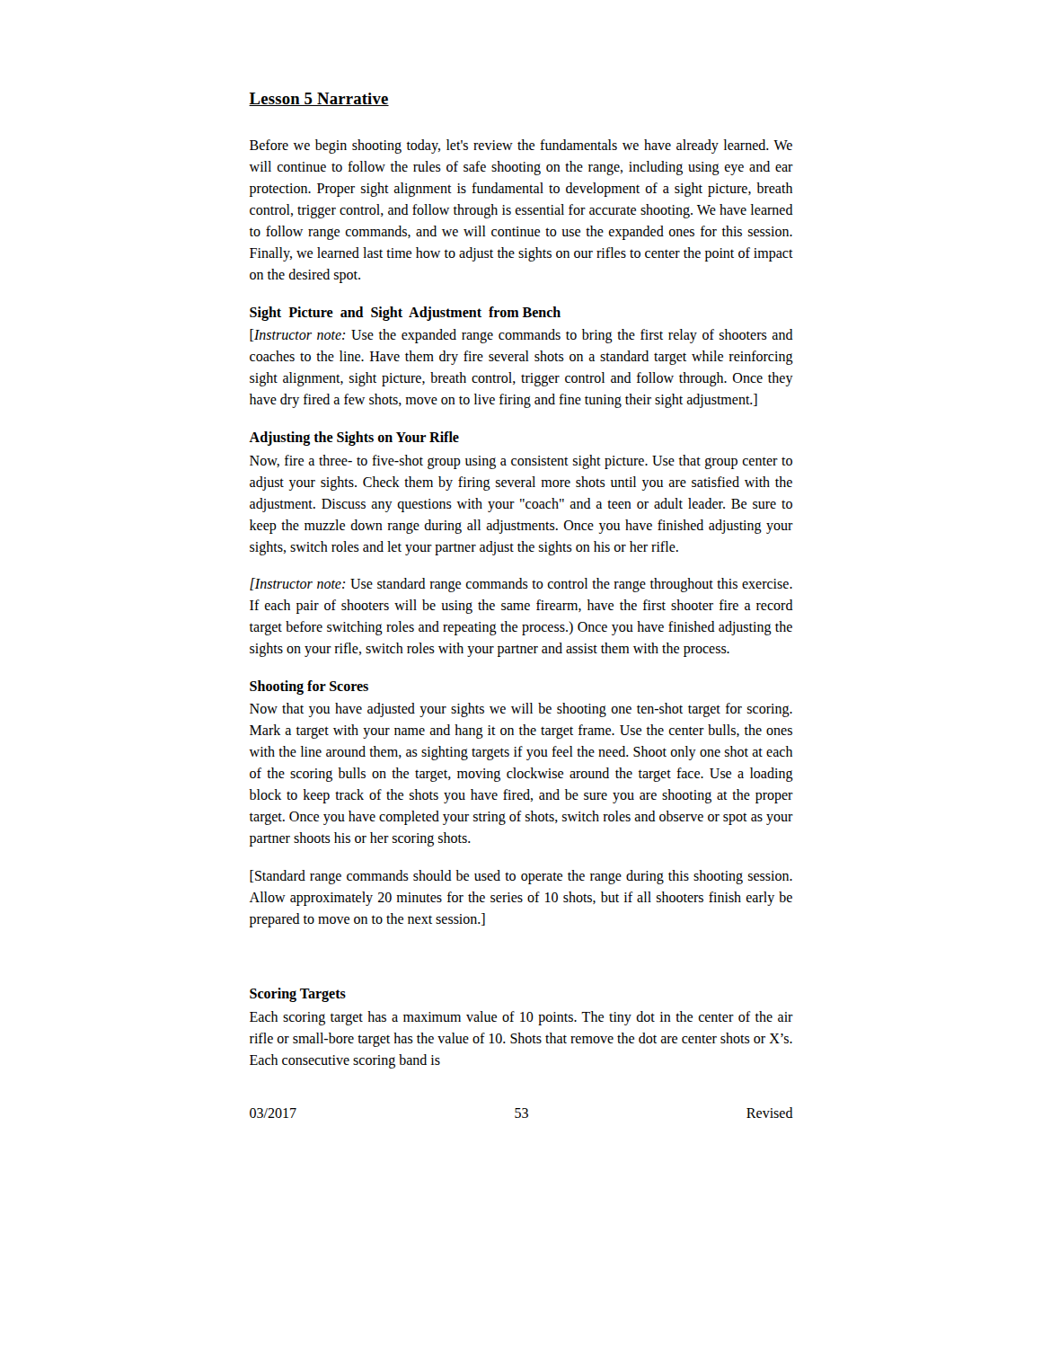Lesson 5 Narrative
Before we begin shooting today, let's review the fundamentals we have already learned. We will continue to follow the rules of safe shooting on the range, including using eye and ear protection. Proper sight alignment is fundamental to development of a sight picture, breath control, trigger control, and follow through is essential for accurate shooting. We have learned to follow range commands, and we will continue to use the expanded ones for this session. Finally, we learned last time how to adjust the sights on our rifles to center the point of impact on the desired spot.
Sight Picture and Sight Adjustment from Bench
[Instructor note: Use the expanded range commands to bring the first relay of shooters and coaches to the line. Have them dry fire several shots on a standard target while reinforcing sight alignment, sight picture, breath control, trigger control and follow through. Once they have dry fired a few shots, move on to live firing and fine tuning their sight adjustment.]
Adjusting the Sights on Your Rifle
Now, fire a three- to five-shot group using a consistent sight picture. Use that group center to adjust your sights. Check them by firing several more shots until you are satisfied with the adjustment. Discuss any questions with your "coach" and a teen or adult leader. Be sure to keep the muzzle down range during all adjustments. Once you have finished adjusting your sights, switch roles and let your partner adjust the sights on his or her rifle.
[Instructor note: Use standard range commands to control the range throughout this exercise. If each pair of shooters will be using the same firearm, have the first shooter fire a record target before switching roles and repeating the process.) Once you have finished adjusting the sights on your rifle, switch roles with your partner and assist them with the process.
Shooting for Scores
Now that you have adjusted your sights we will be shooting one ten-shot target for scoring. Mark a target with your name and hang it on the target frame. Use the center bulls, the ones with the line around them, as sighting targets if you feel the need. Shoot only one shot at each of the scoring bulls on the target, moving clockwise around the target face. Use a loading block to keep track of the shots you have fired, and be sure you are shooting at the proper target. Once you have completed your string of shots, switch roles and observe or spot as your partner shoots his or her scoring shots.
[Standard range commands should be used to operate the range during this shooting session. Allow approximately 20 minutes for the series of 10 shots, but if all shooters finish early be prepared to move on to the next session.]
Scoring Targets
Each scoring target has a maximum value of 10 points. The tiny dot in the center of the air rifle or small-bore target has the value of 10. Shots that remove the dot are center shots or X’s. Each consecutive scoring band is
03/2017 53 Revised